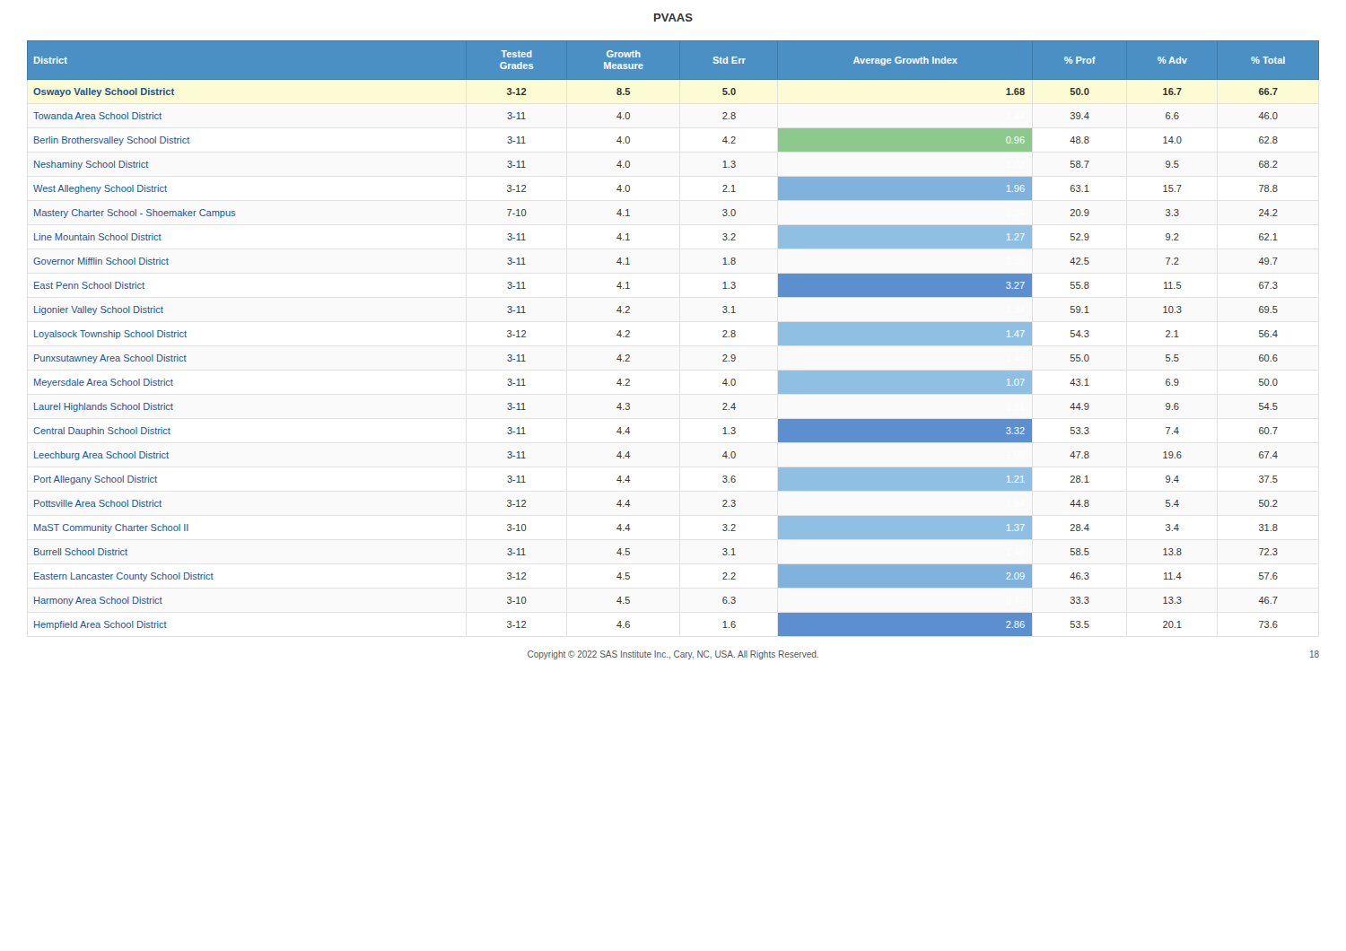PVAAS
| District | Tested Grades | Growth Measure | Std Err | Average Growth Index | % Prof | % Adv | % Total |
| --- | --- | --- | --- | --- | --- | --- | --- |
| Oswayo Valley School District | 3-12 | 8.5 | 5.0 | 1.68 | 50.0 | 16.7 | 66.7 |
| Towanda Area School District | 3-11 | 4.0 | 2.8 | 1.44 | 39.4 | 6.6 | 46.0 |
| Berlin Brothersvalley School District | 3-11 | 4.0 | 4.2 | 0.96 | 48.8 | 14.0 | 62.8 |
| Neshaminy School District | 3-11 | 4.0 | 1.3 | 3.02 | 58.7 | 9.5 | 68.2 |
| West Allegheny School District | 3-12 | 4.0 | 2.1 | 1.96 | 63.1 | 15.7 | 78.8 |
| Mastery Charter School - Shoemaker Campus | 7-10 | 4.1 | 3.0 | 1.34 | 20.9 | 3.3 | 24.2 |
| Line Mountain School District | 3-11 | 4.1 | 3.2 | 1.27 | 52.9 | 9.2 | 62.1 |
| Governor Mifflin School District | 3-11 | 4.1 | 1.8 | 2.33 | 42.5 | 7.2 | 49.7 |
| East Penn School District | 3-11 | 4.1 | 1.3 | 3.27 | 55.8 | 11.5 | 67.3 |
| Ligonier Valley School District | 3-11 | 4.2 | 3.1 | 1.34 | 59.1 | 10.3 | 69.5 |
| Loyalsock Township School District | 3-12 | 4.2 | 2.8 | 1.47 | 54.3 | 2.1 | 56.4 |
| Punxsutawney Area School District | 3-11 | 4.2 | 2.9 | 1.45 | 55.0 | 5.5 | 60.6 |
| Meyersdale Area School District | 3-11 | 4.2 | 4.0 | 1.07 | 43.1 | 6.9 | 50.0 |
| Laurel Highlands School District | 3-11 | 4.3 | 2.4 | 1.81 | 44.9 | 9.6 | 54.5 |
| Central Dauphin School District | 3-11 | 4.4 | 1.3 | 3.32 | 53.3 | 7.4 | 60.7 |
| Leechburg Area School District | 3-11 | 4.4 | 4.0 | 1.09 | 47.8 | 19.6 | 67.4 |
| Port Allegany School District | 3-11 | 4.4 | 3.6 | 1.21 | 28.1 | 9.4 | 37.5 |
| Pottsville Area School District | 3-12 | 4.4 | 2.3 | 1.94 | 44.8 | 5.4 | 50.2 |
| MaST Community Charter School II | 3-10 | 4.4 | 3.2 | 1.37 | 28.4 | 3.4 | 31.8 |
| Burrell School District | 3-11 | 4.5 | 3.1 | 1.48 | 58.5 | 13.8 | 72.3 |
| Eastern Lancaster County School District | 3-12 | 4.5 | 2.2 | 2.09 | 46.3 | 11.4 | 57.6 |
| Harmony Area School District | 3-10 | 4.5 | 6.3 | 0.72 | 33.3 | 13.3 | 46.7 |
| Hempfield Area School District | 3-12 | 4.6 | 1.6 | 2.86 | 53.5 | 20.1 | 73.6 |
Copyright © 2022 SAS Institute Inc., Cary, NC, USA. All Rights Reserved. 18